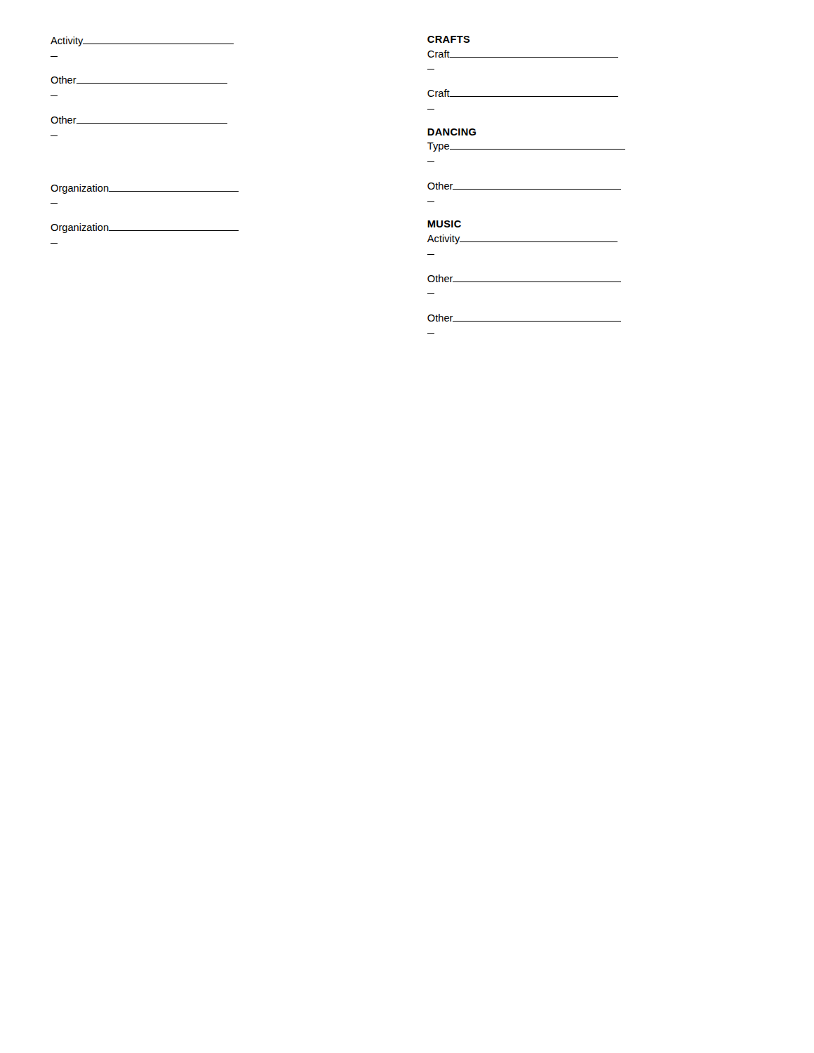Activity
Other
Other
Organization
Organization
CRAFTS
Craft
Craft
DANCING
Type
Other
MUSIC
Activity
Other
Other